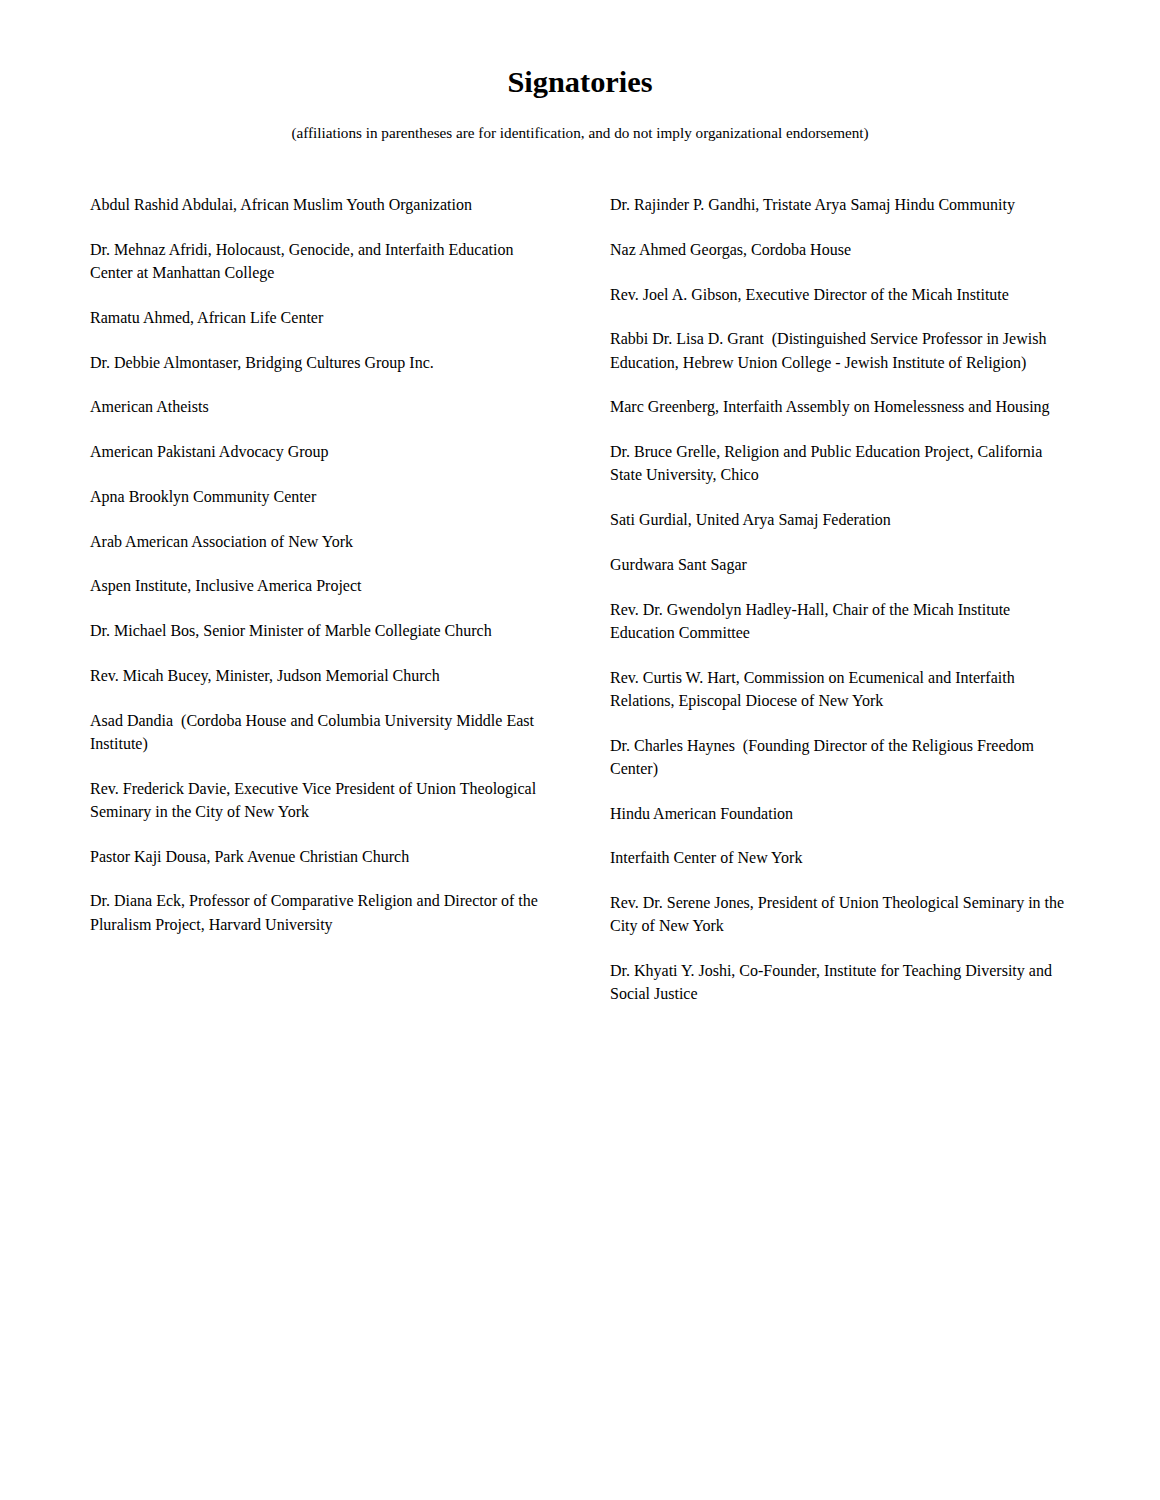Signatories
(affiliations in parentheses are for identification, and do not imply organizational endorsement)
Abdul Rashid Abdulai, African Muslim Youth Organization
Dr. Mehnaz Afridi, Holocaust, Genocide, and Interfaith Education Center at Manhattan College
Ramatu Ahmed, African Life Center
Dr. Debbie Almontaser, Bridging Cultures Group Inc.
American Atheists
American Pakistani Advocacy Group
Apna Brooklyn Community Center
Arab American Association of New York
Aspen Institute, Inclusive America Project
Dr. Michael Bos, Senior Minister of Marble Collegiate Church
Rev. Micah Bucey, Minister, Judson Memorial Church
Asad Dandia (Cordoba House and Columbia University Middle East Institute)
Rev. Frederick Davie, Executive Vice President of Union Theological Seminary in the City of New York
Pastor Kaji Dousa, Park Avenue Christian Church
Dr. Diana Eck, Professor of Comparative Religion and Director of the Pluralism Project, Harvard University
Dr. Rajinder P. Gandhi, Tristate Arya Samaj Hindu Community
Naz Ahmed Georgas, Cordoba House
Rev. Joel A. Gibson, Executive Director of the Micah Institute
Rabbi Dr. Lisa D. Grant (Distinguished Service Professor in Jewish Education, Hebrew Union College - Jewish Institute of Religion)
Marc Greenberg, Interfaith Assembly on Homelessness and Housing
Dr. Bruce Grelle, Religion and Public Education Project, California State University, Chico
Sati Gurdial, United Arya Samaj Federation
Gurdwara Sant Sagar
Rev. Dr. Gwendolyn Hadley-Hall, Chair of the Micah Institute Education Committee
Rev. Curtis W. Hart, Commission on Ecumenical and Interfaith Relations, Episcopal Diocese of New York
Dr. Charles Haynes (Founding Director of the Religious Freedom Center)
Hindu American Foundation
Interfaith Center of New York
Rev. Dr. Serene Jones, President of Union Theological Seminary in the City of New York
Dr. Khyati Y. Joshi, Co-Founder, Institute for Teaching Diversity and Social Justice